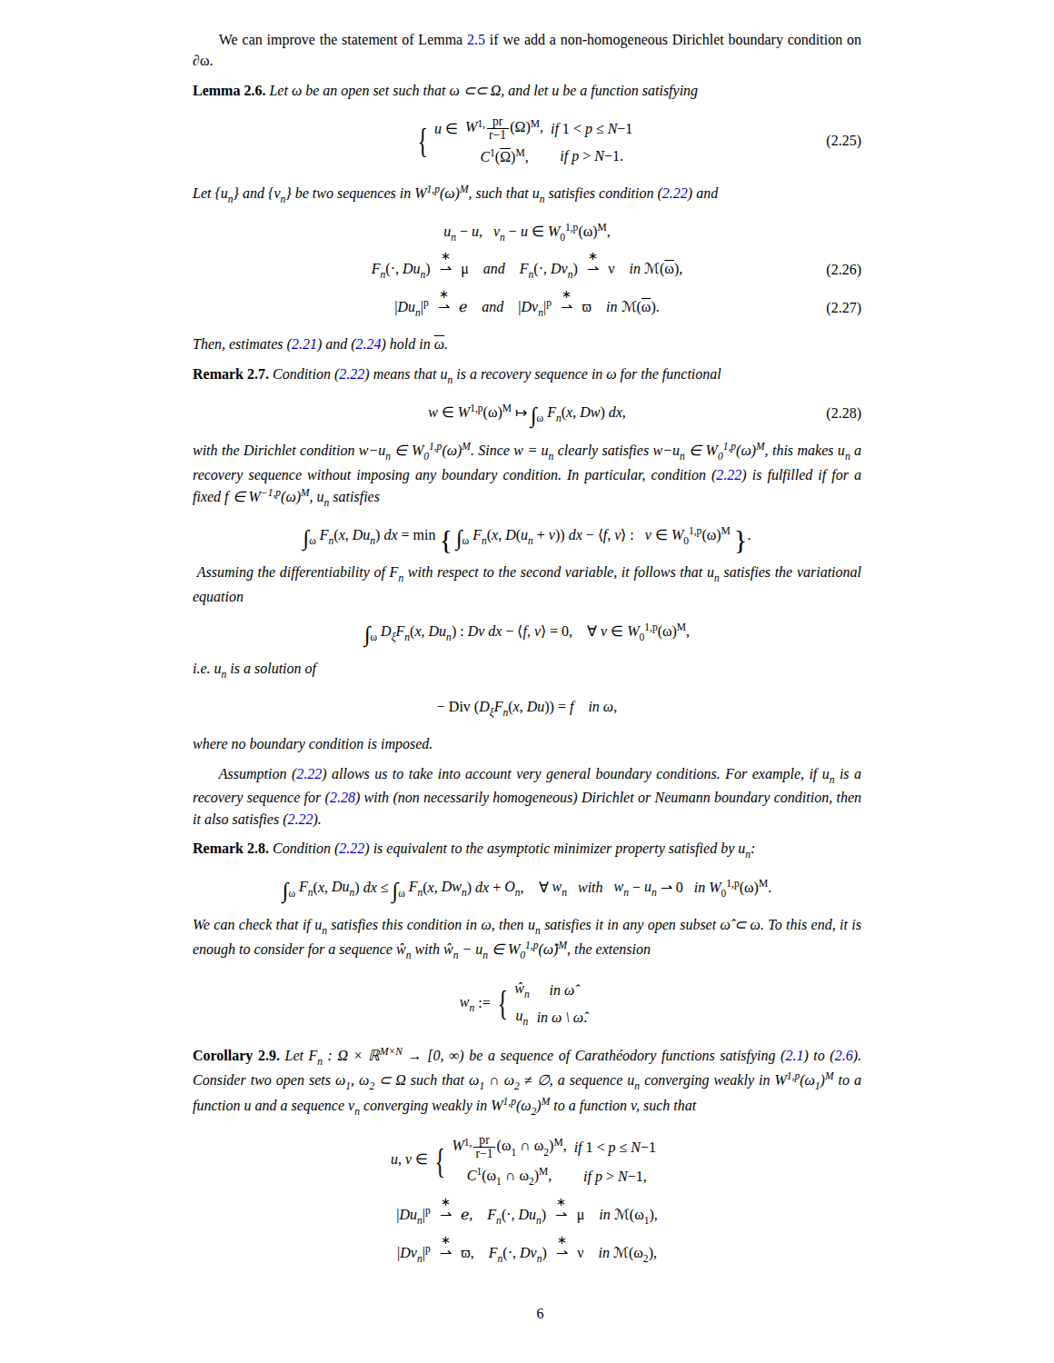We can improve the statement of Lemma 2.5 if we add a non-homogeneous Dirichlet boundary condition on ∂ω.
Lemma 2.6. Let ω be an open set such that ω ⊂⊂ Ω, and let u be a function satisfying
{
| u ∈ | W 1, pr r−1 (Ω) M , | if 1 < p ≤ N −1 |
| | C 1 ( Ω ) M , | if p > N −1. |
(2.25)
Let {un} and {vn} be two sequences in W1,p(ω)M, such that un satisfies condition (2.22) and
un − u, vn − u ∈ W 01,p(ω)M,
Fn(·, Dun) ∗⇀ μ and Fn(·, Dvn) ∗⇀ ν in ℳ(ω), (2.26)
|Dun|p ∗⇀ ℯ and |Dvn|p ∗⇀ ϖ in ℳ(ω). (2.27)
Then, estimates (2.21) and (2.24) hold in ω.
Remark 2.7. Condition (2.22) means that un is a recovery sequence in ω for the functional
w ∈ W 1,p(ω)M ↦ ∫ω Fn(x, Dw) dx, (2.28)
with the Dirichlet condition w−un ∈ W01,p(ω)M. Since w = un clearly satisfies w−un ∈ W01,p(ω)M, this makes un a recovery sequence without imposing any boundary condition. In particular, condition (2.22) is fulfilled if for a fixed f ∈ W−1,p(ω)M, un satisfies
∫ω Fn(x, Dun) dx = min { ∫ω Fn(x, D(un + v)) dx − ⟨f, v⟩ : v ∈ W 01,p(ω)M }.
Assuming the differentiability of Fn with respect to the second variable, it follows that un satisfies the variational equation
∫ω Dξ Fn(x, Dun) : Dv dx − ⟨f, v⟩ = 0, ∀ v ∈ W 01,p(ω)M,
i.e. un is a solution of
− Div (Dξ Fn(x, Du)) = f in ω,
where no boundary condition is imposed.
Assumption (2.22) allows us to take into account very general boundary conditions. For example, if un is a recovery sequence for (2.28) with (non necessarily homogeneous) Dirichlet or Neumann boundary condition, then it also satisfies (2.22).
Remark 2.8. Condition (2.22) is equivalent to the asymptotic minimizer property satisfied by un:
∫ω Fn(x, Dun) dx ≤ ∫ω Fn(x, Dwn) dx + On, ∀ wn with wn − un ⇀ 0 in W 01,p(ω)M.
We can check that if un satisfies this condition in ω, then un satisfies it in any open subset ω̂ ⊂ ω. To this end, it is enough to consider for a sequence ŵn with ŵn − un ∈ W01,p(ω̂)M, the extension
wn := {
| ŵ n | in ω̂ |
| u n | in ω \ ω̂ . |
Corollary 2.9. Let Fn : Ω × ℝM×N → [0, ∞) be a sequence of Carathéodory functions satisfying (2.1) to (2.6). Consider two open sets ω1, ω2 ⊂ Ω such that ω1 ∩ ω2 ≠ ∅, a sequence un converging weakly in W1,p(ω1)M to a function u and a sequence vn converging weakly in W1,p(ω2)M to a function v, such that
u, v ∈ {
| W 1, pr r−1 (ω 1 ∩ ω 2 ) M , | if 1 < p ≤ N −1 |
| C 1 (ω 1 ∩ ω 2 ) M , | if p > N −1, |
|Dun|p ∗⇀ ℯ, Fn(·, Dun) ∗⇀ μ in ℳ(ω1),
|Dvn|p ∗⇀ ϖ, Fn(·, Dvn) ∗⇀ ν in ℳ(ω2),
6